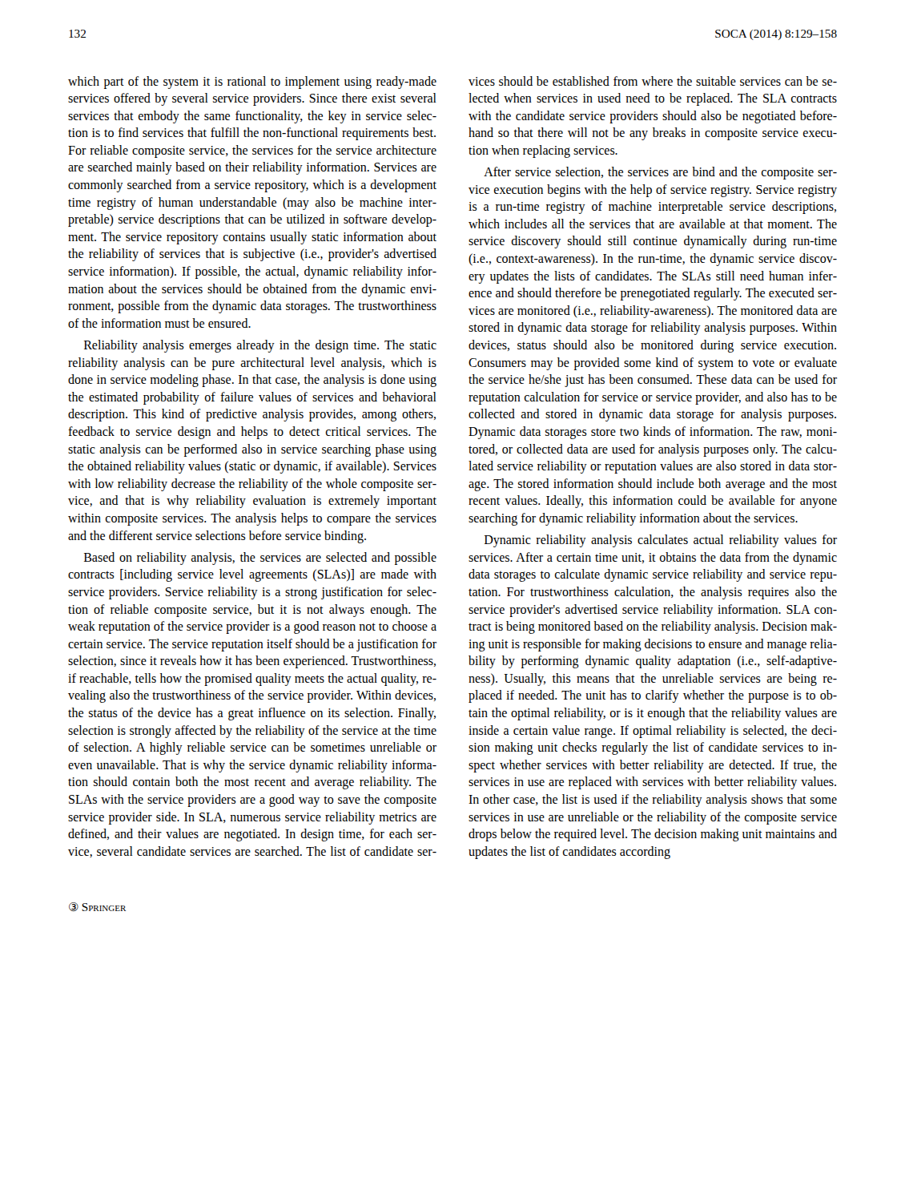132 SOCA (2014) 8:129–158
which part of the system it is rational to implement using ready-made services offered by several service providers. Since there exist several services that embody the same functionality, the key in service selection is to find services that fulfill the non-functional requirements best. For reliable composite service, the services for the service architecture are searched mainly based on their reliability information. Services are commonly searched from a service repository, which is a development time registry of human understandable (may also be machine interpretable) service descriptions that can be utilized in software development. The service repository contains usually static information about the reliability of services that is subjective (i.e., provider's advertised service information). If possible, the actual, dynamic reliability information about the services should be obtained from the dynamic environment, possible from the dynamic data storages. The trustworthiness of the information must be ensured.
Reliability analysis emerges already in the design time. The static reliability analysis can be pure architectural level analysis, which is done in service modeling phase. In that case, the analysis is done using the estimated probability of failure values of services and behavioral description. This kind of predictive analysis provides, among others, feedback to service design and helps to detect critical services. The static analysis can be performed also in service searching phase using the obtained reliability values (static or dynamic, if available). Services with low reliability decrease the reliability of the whole composite service, and that is why reliability evaluation is extremely important within composite services. The analysis helps to compare the services and the different service selections before service binding.
Based on reliability analysis, the services are selected and possible contracts [including service level agreements (SLAs)] are made with service providers. Service reliability is a strong justification for selection of reliable composite service, but it is not always enough. The weak reputation of the service provider is a good reason not to choose a certain service. The service reputation itself should be a justification for selection, since it reveals how it has been experienced. Trustworthiness, if reachable, tells how the promised quality meets the actual quality, revealing also the trustworthiness of the service provider. Within devices, the status of the device has a great influence on its selection. Finally, selection is strongly affected by the reliability of the service at the time of selection. A highly reliable service can be sometimes unreliable or even unavailable. That is why the service dynamic reliability information should contain both the most recent and average reliability. The SLAs with the service providers are a good way to save the composite service provider side. In SLA, numerous service reliability metrics are defined, and their values are negotiated. In design time, for each service, several candidate services are searched. The list of candidate services should be established from where the suitable services can be selected when services in used need to be replaced. The SLA contracts with the candidate service providers should also be negotiated beforehand so that there will not be any breaks in composite service execution when replacing services.
After service selection, the services are bind and the composite service execution begins with the help of service registry. Service registry is a run-time registry of machine interpretable service descriptions, which includes all the services that are available at that moment. The service discovery should still continue dynamically during run-time (i.e., context-awareness). In the run-time, the dynamic service discovery updates the lists of candidates. The SLAs still need human inference and should therefore be prenegotiated regularly. The executed services are monitored (i.e., reliability-awareness). The monitored data are stored in dynamic data storage for reliability analysis purposes. Within devices, status should also be monitored during service execution. Consumers may be provided some kind of system to vote or evaluate the service he/she just has been consumed. These data can be used for reputation calculation for service or service provider, and also has to be collected and stored in dynamic data storage for analysis purposes. Dynamic data storages store two kinds of information. The raw, monitored, or collected data are used for analysis purposes only. The calculated service reliability or reputation values are also stored in data storage. The stored information should include both average and the most recent values. Ideally, this information could be available for anyone searching for dynamic reliability information about the services.
Dynamic reliability analysis calculates actual reliability values for services. After a certain time unit, it obtains the data from the dynamic data storages to calculate dynamic service reliability and service reputation. For trustworthiness calculation, the analysis requires also the service provider's advertised service reliability information. SLA contract is being monitored based on the reliability analysis. Decision making unit is responsible for making decisions to ensure and manage reliability by performing dynamic quality adaptation (i.e., self-adaptiveness). Usually, this means that the unreliable services are being replaced if needed. The unit has to clarify whether the purpose is to obtain the optimal reliability, or is it enough that the reliability values are inside a certain value range. If optimal reliability is selected, the decision making unit checks regularly the list of candidate services to inspect whether services with better reliability are detected. If true, the services in use are replaced with services with better reliability values. In other case, the list is used if the reliability analysis shows that some services in use are unreliable or the reliability of the composite service drops below the required level. The decision making unit maintains and updates the list of candidates according
③ Springer